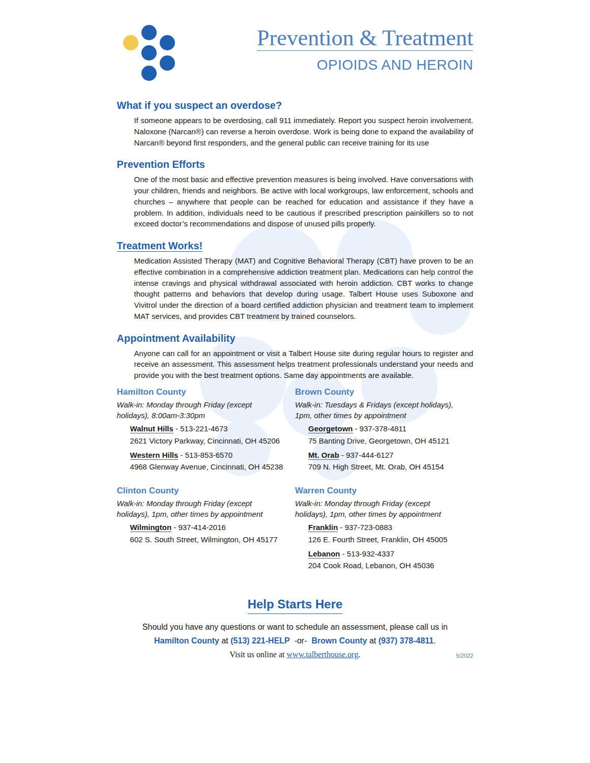Prevention & Treatment
OPIOIDS AND HEROIN
What if you suspect an overdose?
If someone appears to be overdosing, call 911 immediately. Report you suspect heroin involvement. Naloxone (Narcan®) can reverse a heroin overdose. Work is being done to expand the availability of Narcan® beyond first responders, and the general public can receive training for its use
Prevention Efforts
One of the most basic and effective prevention measures is being involved. Have conversations with your children, friends and neighbors. Be active with local workgroups, law enforcement, schools and churches – anywhere that people can be reached for education and assistance if they have a problem. In addition, individuals need to be cautious if prescribed prescription painkillers so to not exceed doctor’s recommendations and dispose of unused pills properly.
Treatment Works!
Medication Assisted Therapy (MAT) and Cognitive Behavioral Therapy (CBT) have proven to be an effective combination in a comprehensive addiction treatment plan. Medications can help control the intense cravings and physical withdrawal associated with heroin addiction. CBT works to change thought patterns and behaviors that develop during usage. Talbert House uses Suboxone and Vivitrol under the direction of a board certified addiction physician and treatment team to implement MAT services, and provides CBT treatment by trained counselors.
Appointment Availability
Anyone can call for an appointment or visit a Talbert House site during regular hours to register and receive an assessment. This assessment helps treatment professionals understand your needs and provide you with the best treatment options. Same day appointments are available.
Hamilton County
Walk-in: Monday through Friday (except holidays), 8:00am-3:30pm
Walnut Hills - 513-221-4673
2621 Victory Parkway, Cincinnati, OH 45206
Western Hills - 513-853-6570
4968 Glenway Avenue, Cincinnati, OH 45238
Brown County
Walk-in: Tuesdays & Fridays (except holidays), 1pm, other times by appointment
Georgetown - 937-378-4811
75 Banting Drive, Georgetown, OH 45121
Mt. Orab - 937-444-6127
709 N. High Street, Mt. Orab, OH 45154
Clinton County
Walk-in: Monday through Friday (except holidays), 1pm, other times by appointment
Wilmington - 937-414-2016
602 S. South Street, Wilmington, OH 45177
Warren County
Walk-in: Monday through Friday (except holidays), 1pm, other times by appointment
Franklin - 937-723-0883
126 E. Fourth Street, Franklin, OH 45005
Lebanon - 513-932-4337
204 Cook Road, Lebanon, OH 45036
Help Starts Here
Should you have any questions or want to schedule an assessment, please call us in
Hamilton County at (513) 221-HELP -or- Brown County at (937) 378-4811.
Visit us online at www.talberthouse.org.
5/2022